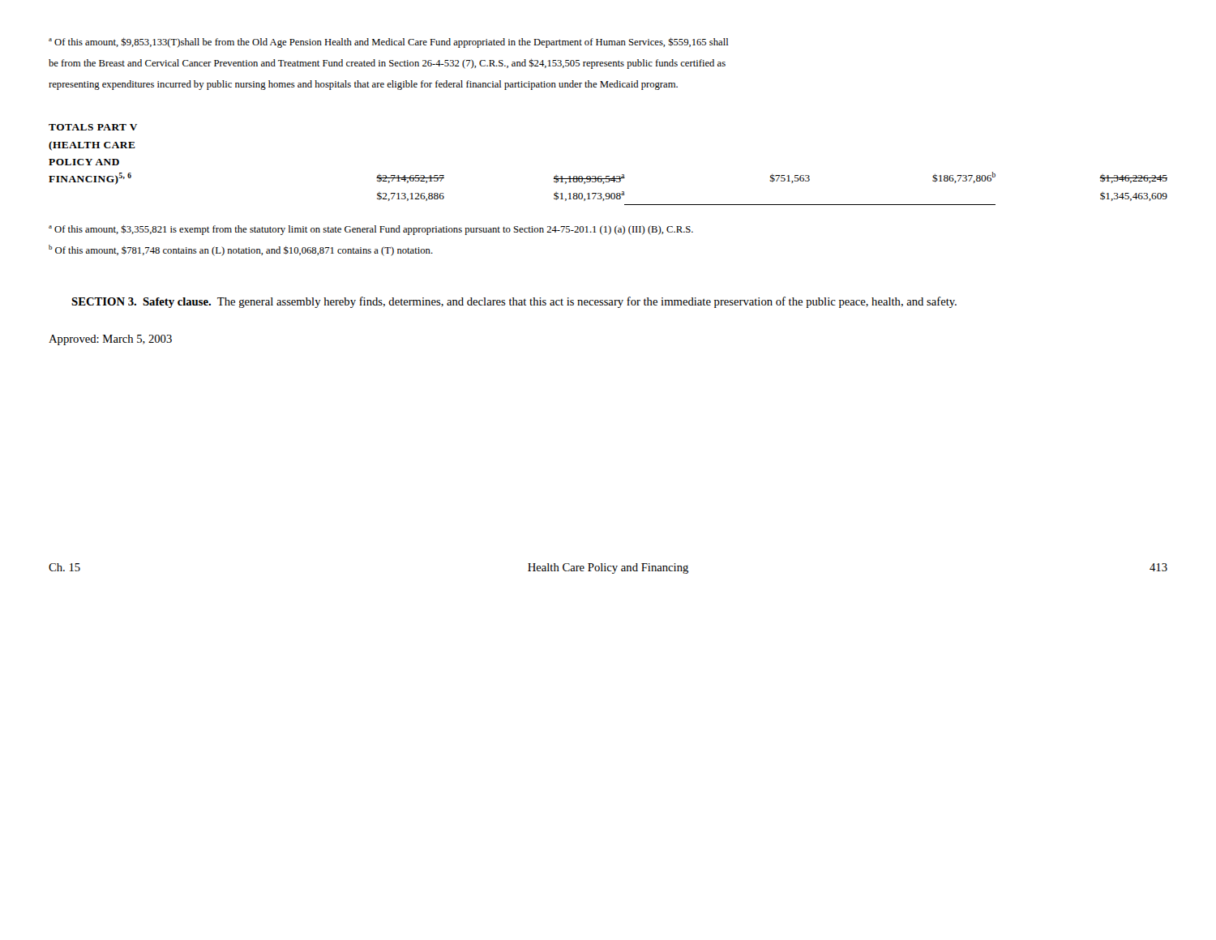a Of this amount, $9,853,133(T)shall be from the Old Age Pension Health and Medical Care Fund appropriated in the Department of Human Services, $559,165 shall
be from the Breast and Cervical Cancer Prevention and Treatment Fund created in Section 26-4-532 (7), C.R.S., and $24,153,505 represents public funds certified as
representing expenditures incurred by public nursing homes and hospitals that are eligible for federal financial participation under the Medicaid program.
| TOTALS PART V | | | | | |
| (HEALTH CARE | | | | | |
| POLICY AND | | | | | |
| FINANCING) 5, 6 | $2,714,652,157 | $1,180,936,543 a | $751,563 | $186,737,806 b | $1,346,226,245 |
| | $2,713,126,886 | $1,180,173,908 a | | | $1,345,463,609 |
a Of this amount, $3,355,821 is exempt from the statutory limit on state General Fund appropriations pursuant to Section 24-75-201.1 (1) (a) (III) (B), C.R.S.
b Of this amount, $781,748 contains an (L) notation, and $10,068,871 contains a (T) notation.
SECTION 3. Safety clause. The general assembly hereby finds, determines, and declares that this act is necessary for the immediate preservation of the public peace, health, and safety.
Approved: March 5, 2003
Ch. 15
Health Care Policy and Financing
413